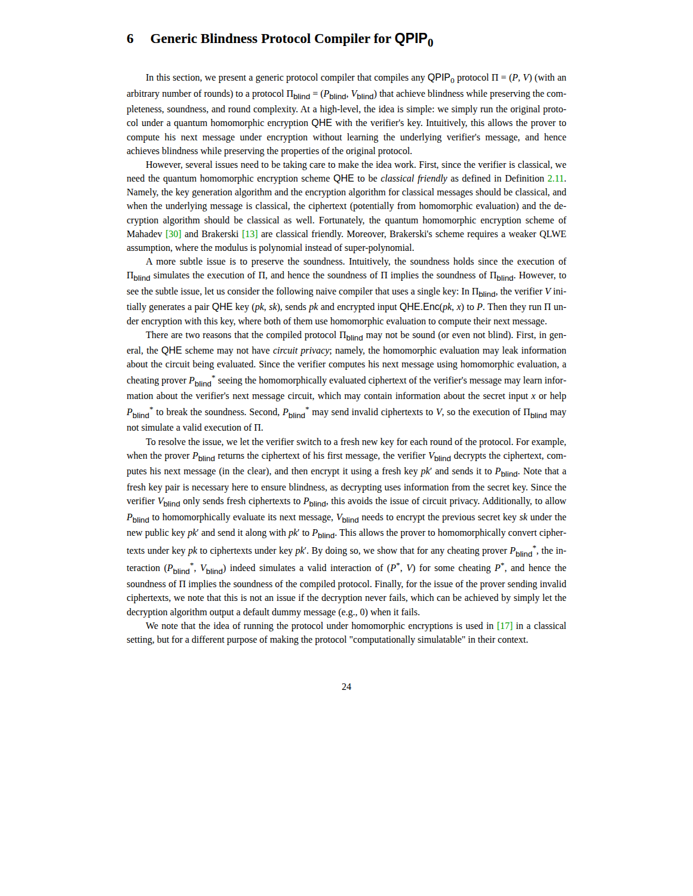6 Generic Blindness Protocol Compiler for QPIP0
In this section, we present a generic protocol compiler that compiles any QPIP0 protocol Π = (P, V) (with an arbitrary number of rounds) to a protocol Πblind = (Pblind, Vblind) that achieve blindness while preserving the completeness, soundness, and round complexity. At a high-level, the idea is simple: we simply run the original protocol under a quantum homomorphic encryption QHE with the verifier's key. Intuitively, this allows the prover to compute his next message under encryption without learning the underlying verifier's message, and hence achieves blindness while preserving the properties of the original protocol.
However, several issues need to be taking care to make the idea work. First, since the verifier is classical, we need the quantum homomorphic encryption scheme QHE to be classical friendly as defined in Definition 2.11. Namely, the key generation algorithm and the encryption algorithm for classical messages should be classical, and when the underlying message is classical, the ciphertext (potentially from homomorphic evaluation) and the decryption algorithm should be classical as well. Fortunately, the quantum homomorphic encryption scheme of Mahadev [30] and Brakerski [13] are classical friendly. Moreover, Brakerski's scheme requires a weaker QLWE assumption, where the modulus is polynomial instead of super-polynomial.
A more subtle issue is to preserve the soundness. Intuitively, the soundness holds since the execution of Πblind simulates the execution of Π, and hence the soundness of Π implies the soundness of Πblind. However, to see the subtle issue, let us consider the following naive compiler that uses a single key: In Πblind, the verifier V initially generates a pair QHE key (pk, sk), sends pk and encrypted input QHE.Enc(pk, x) to P. Then they run Π under encryption with this key, where both of them use homomorphic evaluation to compute their next message.
There are two reasons that the compiled protocol Πblind may not be sound (or even not blind). First, in general, the QHE scheme may not have circuit privacy; namely, the homomorphic evaluation may leak information about the circuit being evaluated. Since the verifier computes his next message using homomorphic evaluation, a cheating prover Pblind* seeing the homomorphically evaluated ciphertext of the verifier's message may learn information about the verifier's next message circuit, which may contain information about the secret input x or help Pblind* to break the soundness. Second, Pblind* may send invalid ciphertexts to V, so the execution of Πblind may not simulate a valid execution of Π.
To resolve the issue, we let the verifier switch to a fresh new key for each round of the protocol. For example, when the prover Pblind returns the ciphertext of his first message, the verifier Vblind decrypts the ciphertext, computes his next message (in the clear), and then encrypt it using a fresh key pk′ and sends it to Pblind. Note that a fresh key pair is necessary here to ensure blindness, as decrypting uses information from the secret key. Since the verifier Vblind only sends fresh ciphertexts to Pblind, this avoids the issue of circuit privacy. Additionally, to allow Pblind to homomorphically evaluate its next message, Vblind needs to encrypt the previous secret key sk under the new public key pk′ and send it along with pk′ to Pblind. This allows the prover to homomorphically convert ciphertexts under key pk to ciphertexts under key pk′. By doing so, we show that for any cheating prover Pblind*, the interaction (Pblind*, Vblind) indeed simulates a valid interaction of (P*, V) for some cheating P*, and hence the soundness of Π implies the soundness of the compiled protocol. Finally, for the issue of the prover sending invalid ciphertexts, we note that this is not an issue if the decryption never fails, which can be achieved by simply let the decryption algorithm output a default dummy message (e.g., 0) when it fails.
We note that the idea of running the protocol under homomorphic encryptions is used in [17] in a classical setting, but for a different purpose of making the protocol "computationally simulatable" in their context.
24